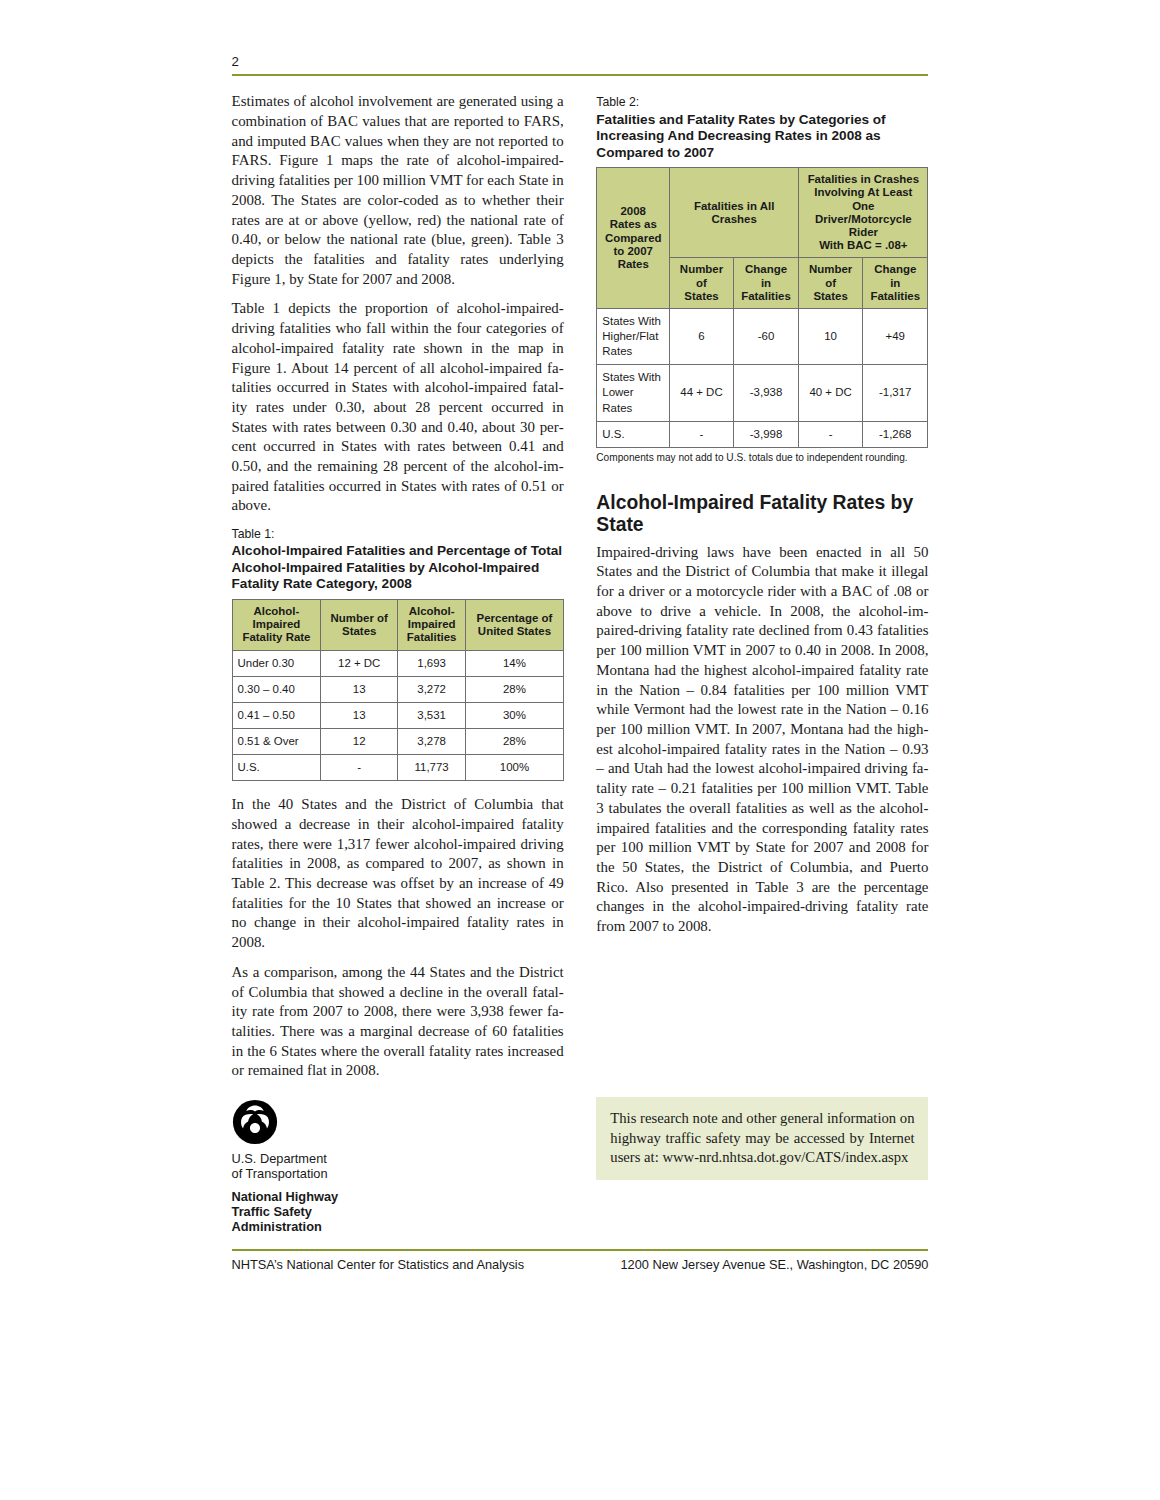2
Estimates of alcohol involvement are generated using a combination of BAC values that are reported to FARS, and imputed BAC values when they are not reported to FARS. Figure 1 maps the rate of alcohol-impaired-driving fatalities per 100 million VMT for each State in 2008. The States are color-coded as to whether their rates are at or above (yellow, red) the national rate of 0.40, or below the national rate (blue, green). Table 3 depicts the fatalities and fatality rates underlying Figure 1, by State for 2007 and 2008.
Table 1 depicts the proportion of alcohol-impaired-driving fatalities who fall within the four categories of alcohol-impaired fatality rate shown in the map in Figure 1. About 14 percent of all alcohol-impaired fatalities occurred in States with alcohol-impaired fatality rates under 0.30, about 28 percent occurred in States with rates between 0.30 and 0.40, about 30 percent occurred in States with rates between 0.41 and 0.50, and the remaining 28 percent of the alcohol-impaired fatalities occurred in States with rates of 0.51 or above.
Table 1:
Alcohol-Impaired Fatalities and Percentage of Total Alcohol-Impaired Fatalities by Alcohol-Impaired Fatality Rate Category, 2008
| Alcohol- Impaired Fatality Rate | Number of States | Alcohol- Impaired Fatalities | Percentage of United States |
| --- | --- | --- | --- |
| Under 0.30 | 12 + DC | 1,693 | 14% |
| 0.30 – 0.40 | 13 | 3,272 | 28% |
| 0.41 – 0.50 | 13 | 3,531 | 30% |
| 0.51 & Over | 12 | 3,278 | 28% |
| U.S. | - | 11,773 | 100% |
In the 40 States and the District of Columbia that showed a decrease in their alcohol-impaired fatality rates, there were 1,317 fewer alcohol-impaired driving fatalities in 2008, as compared to 2007, as shown in Table 2. This decrease was offset by an increase of 49 fatalities for the 10 States that showed an increase or no change in their alcohol-impaired fatality rates in 2008.
As a comparison, among the 44 States and the District of Columbia that showed a decline in the overall fatality rate from 2007 to 2008, there were 3,938 fewer fatalities. There was a marginal decrease of 60 fatalities in the 6 States where the overall fatality rates increased or remained flat in 2008.
U.S. Department
of Transportation
National Highway
Traffic Safety
Administration
Table 2:
Fatalities and Fatality Rates by Categories of Increasing And Decreasing Rates in 2008 as Compared to 2007
| 2008 Rates as Compared to 2007 Rates | Fatalities in All Crashes | Fatalities in Crashes Involving At Least One Driver/Motorcycle Rider With BAC = .08+ |
| --- | --- | --- |
| Number of States | Change in Fatalities | Number of States | Change in Fatalities |
| States With Higher/Flat Rates | 6 | -60 | 10 | +49 |
| States With Lower Rates | 44 + DC | -3,938 | 40 + DC | -1,317 |
| U.S. | - | -3,998 | - | -1,268 |
Components may not add to U.S. totals due to independent rounding.
Alcohol-Impaired Fatality Rates by State
Impaired-driving laws have been enacted in all 50 States and the District of Columbia that make it illegal for a driver or a motorcycle rider with a BAC of .08 or above to drive a vehicle. In 2008, the alcohol-impaired-driving fatality rate declined from 0.43 fatalities per 100 million VMT in 2007 to 0.40 in 2008. In 2008, Montana had the highest alcohol-impaired fatality rate in the Nation – 0.84 fatalities per 100 million VMT while Vermont had the lowest rate in the Nation – 0.16 per 100 million VMT. In 2007, Montana had the highest alcohol-impaired fatality rates in the Nation – 0.93 – and Utah had the lowest alcohol-impaired driving fatality rate – 0.21 fatalities per 100 million VMT. Table 3 tabulates the overall fatalities as well as the alcohol-impaired fatalities and the corresponding fatality rates per 100 million VMT by State for 2007 and 2008 for the 50 States, the District of Columbia, and Puerto Rico. Also presented in Table 3 are the percentage changes in the alcohol-impaired-driving fatality rate from 2007 to 2008.
This research note and other general information on highway traffic safety may be accessed by Internet users at: www-nrd.nhtsa.dot.gov/CATS/index.aspx
NHTSA’s National Center for Statistics and Analysis 1200 New Jersey Avenue SE., Washington, DC 20590